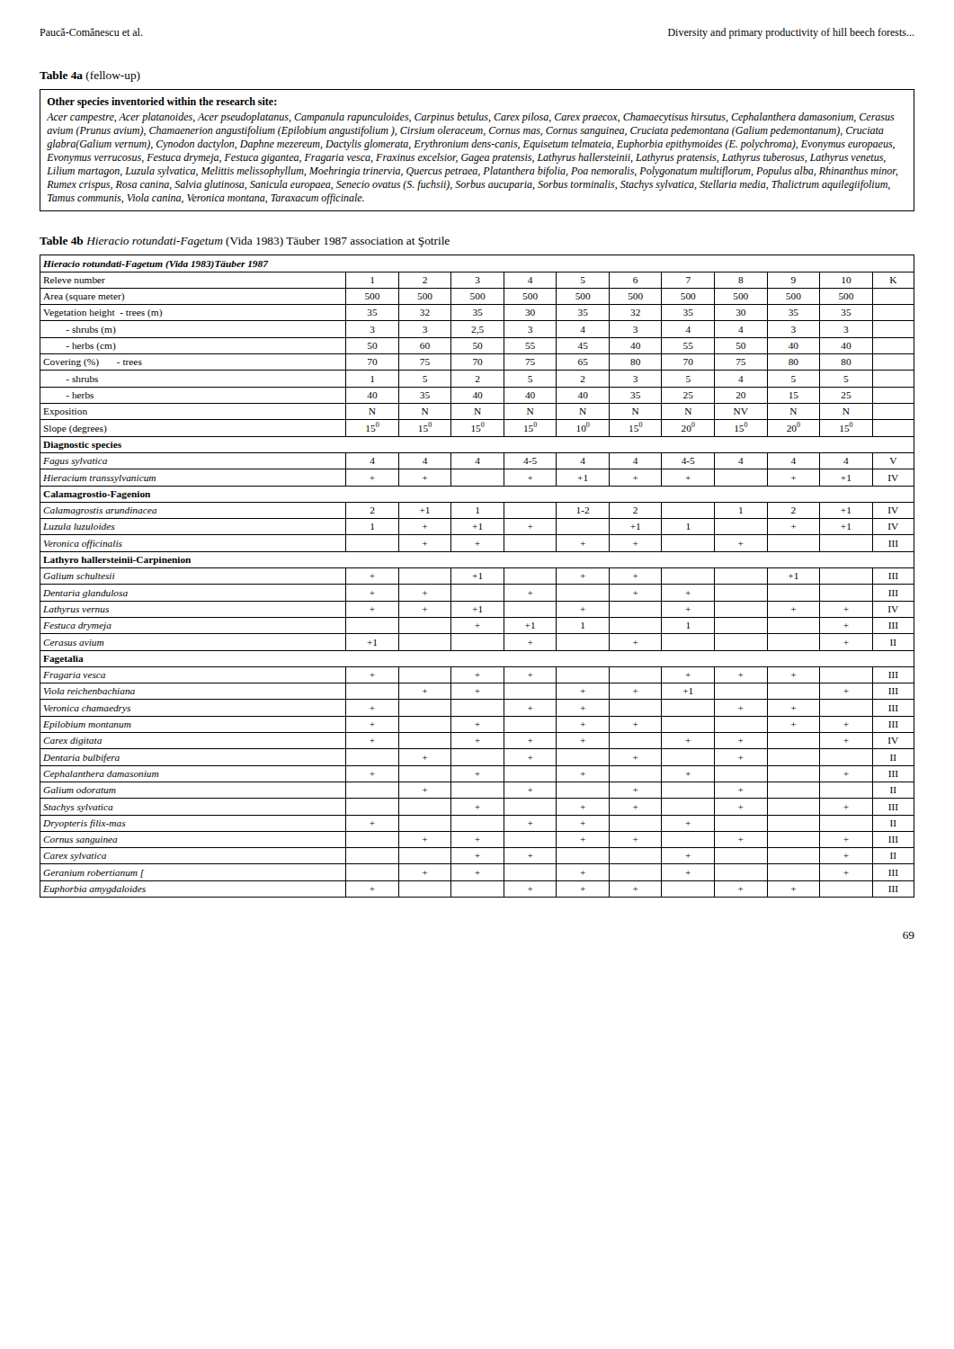Paucă-Comănescu et al.
Diversity and primary productivity of hill beech forests...
Table 4a (fellow-up)
Other species inventoried within the research site: Acer campestre, Acer platanoides, Acer pseudoplatanus, Campanula rapunculoides, Carpinus betulus, Carex pilosa, Carex praecox, Chamaecytisus hirsutus, Cephalanthera damasonium, Cerasus avium (Prunus avium), Chamaenerion angustifolium (Epilobium angustifolium ), Cirsium oleraceum, Cornus mas, Cornus sanguinea, Cruciata pedemontana (Galium pedemontanum), Cruciata glabra(Galium vernum), Cynodon dactylon, Daphne mezereum, Dactylis glomerata, Erythronium dens-canis, Equisetum telmateia, Euphorbia epithymoides (E. polychroma), Evonymus europaeus, Evonymus verrucosus, Festuca drymeja, Festuca gigantea, Fragaria vesca, Fraxinus excelsior, Gagea pratensis, Lathyrus hallersteinii, Lathyrus pratensis, Lathyrus tuberosus, Lathyrus venetus, Lilium martagon, Luzula sylvatica, Melittis melissophyllum, Moehringia trinervia, Quercus petraea, Platanthera bifolia, Poa nemoralis, Polygonatum multiflorum, Populus alba, Rhinanthus minor, Rumex crispus, Rosa canina, Salvia glutinosa, Sanicula europaea, Senecio ovatus (S. fuchsii), Sorbus aucuparia, Sorbus torminalis, Stachys sylvatica, Stellaria media, Thalictrum aquilegiifolium, Tamus communis, Viola canina, Veronica montana, Taraxacum officinale.
Table 4b Hieracio rotundati-Fagetum (Vida 1983) Täuber 1987 association at Şotrile
| Hieracio rotundati-Fagetum (Vida 1983)Täuber 1987 |
| Releve number | 1 | 2 | 3 | 4 | 5 | 6 | 7 | 8 | 9 | 10 | K |
| Area (square meter) | 500 | 500 | 500 | 500 | 500 | 500 | 500 | 500 | 500 | 500 | |
| Vegetation height - trees (m) | 35 | 32 | 35 | 30 | 35 | 32 | 35 | 30 | 35 | 35 | |
| - shrubs (m) | 3 | 3 | 2,5 | 3 | 4 | 3 | 4 | 4 | 3 | 3 | |
| - herbs (cm) | 50 | 60 | 50 | 55 | 45 | 40 | 55 | 50 | 40 | 40 | |
| Covering (%) - trees | 70 | 75 | 70 | 75 | 65 | 80 | 70 | 75 | 80 | 80 | |
| - shrubs | 1 | 5 | 2 | 5 | 2 | 3 | 5 | 4 | 5 | 5 | |
| - herbs | 40 | 35 | 40 | 40 | 40 | 35 | 25 | 20 | 15 | 25 | |
| Exposition | N | N | N | N | N | N | N | NV | N | N | |
| Slope (degrees) | 15 0 | 15 0 | 15 0 | 15 0 | 10 0 | 15 0 | 20 0 | 15 0 | 20 0 | 15 0 | |
| Diagnostic species |
| Fagus sylvatica | 4 | 4 | 4 | 4-5 | 4 | 4 | 4-5 | 4 | 4 | 4 | V |
| Hieracium transsylvanicum | + | + | | + | +1 | + | + | | + | +1 | IV |
| Calamagrostio-Fagenion |
| Calamagrostis arundinacea | 2 | +1 | 1 | | 1-2 | 2 | | 1 | 2 | +1 | IV |
| Luzula luzuloides | 1 | + | +1 | + | | +1 | 1 | | + | +1 | IV |
| Veronica officinalis | | + | + | | + | + | | + | | | III |
| Lathyro hallersteinii-Carpinenion |
| Galium schultesii | + | | +1 | | + | + | | | +1 | | III |
| Dentaria glandulosa | + | + | | + | | + | + | | | | III |
| Lathyrus vernus | + | + | +1 | | + | | + | | + | + | IV |
| Festuca drymeja | | | + | +1 | 1 | | 1 | | | + | III |
| Cerasus avium | +1 | | | + | | + | | | | + | II |
| Fagetalia |
| Fragaria vesca | + | | + | + | | | + | + | + | | III |
| Viola reichenbachiana | | + | + | | + | + | +1 | | | + | III |
| Veronica chamaedrys | + | | | + | + | | | + | + | | III |
| Epilobium montanum | + | | + | | + | + | | | + | + | III |
| Carex digitata | + | | + | + | + | | + | + | | + | IV |
| Dentaria bulbifera | | + | | + | | + | | + | | | II |
| Cephalanthera damasonium | + | | + | | + | | + | | | + | III |
| Galium odoratum | | + | | + | | + | | + | | | II |
| Stachys sylvatica | | | + | | + | + | | + | | + | III |
| Dryopteris filix-mas | + | | | + | + | | + | | | | II |
| Cornus sanguinea | | + | + | | + | + | | + | | + | III |
| Carex sylvatica | | | + | + | | | + | | | + | II |
| Geranium robertianum [ | | + | + | | + | | + | | | + | III |
| Euphorbia amygdaloides | + | | | + | + | + | | + | + | | III |
69